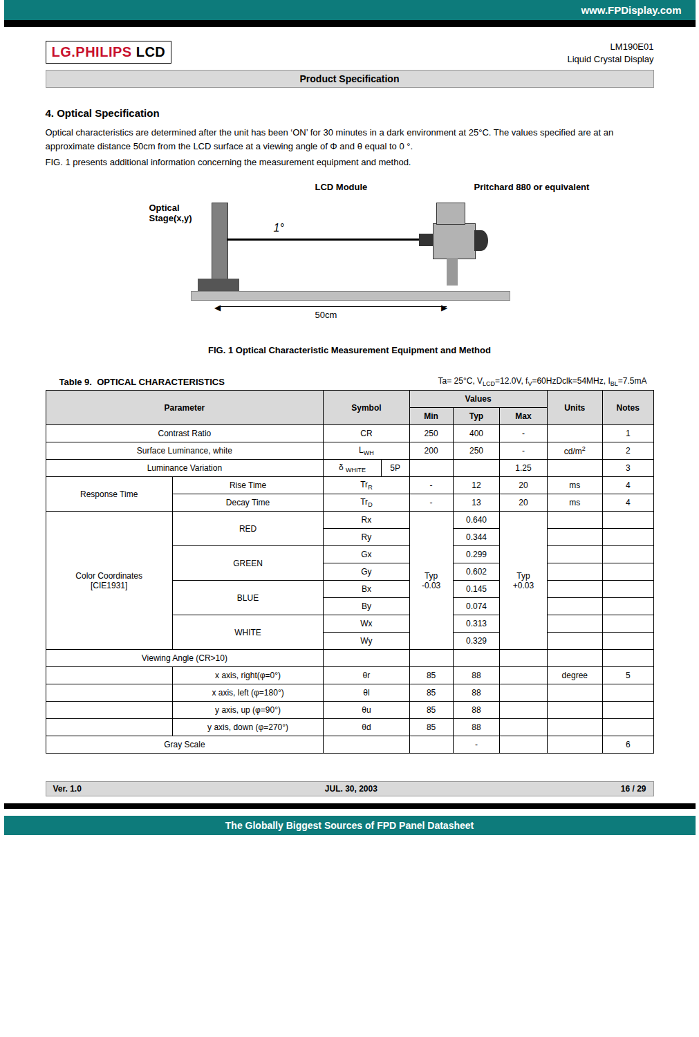www.FPDisplay.com
LG.PHILIPS LCD
LM190E01
Liquid Crystal Display
Product Specification
4. Optical Specification
Optical characteristics are determined after the unit has been ‘ON’ for 30 minutes in a dark environment at 25°C. The values specified are at an approximate distance 50cm from the LCD surface at a viewing angle of Φ and θ equal to 0 °.
FIG. 1 presents additional information concerning the measurement equipment and method.
LCD Module
Pritchard 880 or equivalent
Optical Stage(x,y)
1°
◀
▶
50cm
FIG. 1 Optical Characteristic Measurement Equipment and Method
Table 9. OPTICAL CHARACTERISTICS
Ta= 25°C, VLCD=12.0V, fV=60HzDclk=54MHz, IBL=7.5mA
| Parameter | Symbol | Values | Units | Notes |
| --- | --- | --- | --- | --- |
| Min | Typ | Max |
| Contrast Ratio | CR | 250 | 400 | - | | 1 |
| Surface Luminance, white | L WH | 200 | 250 | - | cd/m 2 | 2 |
| Luminance Variation | δ WHITE | 5P | | | 1.25 | | 3 |
| Response Time | Rise Time | Tr R | - | 12 | 20 | ms | 4 |
| Decay Time | Tr D | - | 13 | 20 | ms | 4 |
| Color Coordinates [CIE1931] | RED | Rx | Typ -0.03 | 0.640 | Typ +0.03 | | |
| Ry | 0.344 | | |
| GREEN | Gx | 0.299 | | |
| Gy | 0.602 | | |
| BLUE | Bx | 0.145 | | |
| By | 0.074 | | |
| WHITE | Wx | 0.313 | | |
| Wy | 0.329 | | |
| Viewing Angle (CR>10) | | | | | | |
| | x axis, right(φ=0°) | θr | 85 | 88 | | degree | 5 |
| | x axis, left (φ=180°) | θl | 85 | 88 | | | |
| | y axis, up (φ=90°) | θu | 85 | 88 | | | |
| | y axis, down (φ=270°) | θd | 85 | 88 | | | |
| Gray Scale | | | - | | | 6 |
Ver. 1.0
JUL. 30, 2003
16 / 29
The Globally Biggest Sources of FPD Panel Datasheet